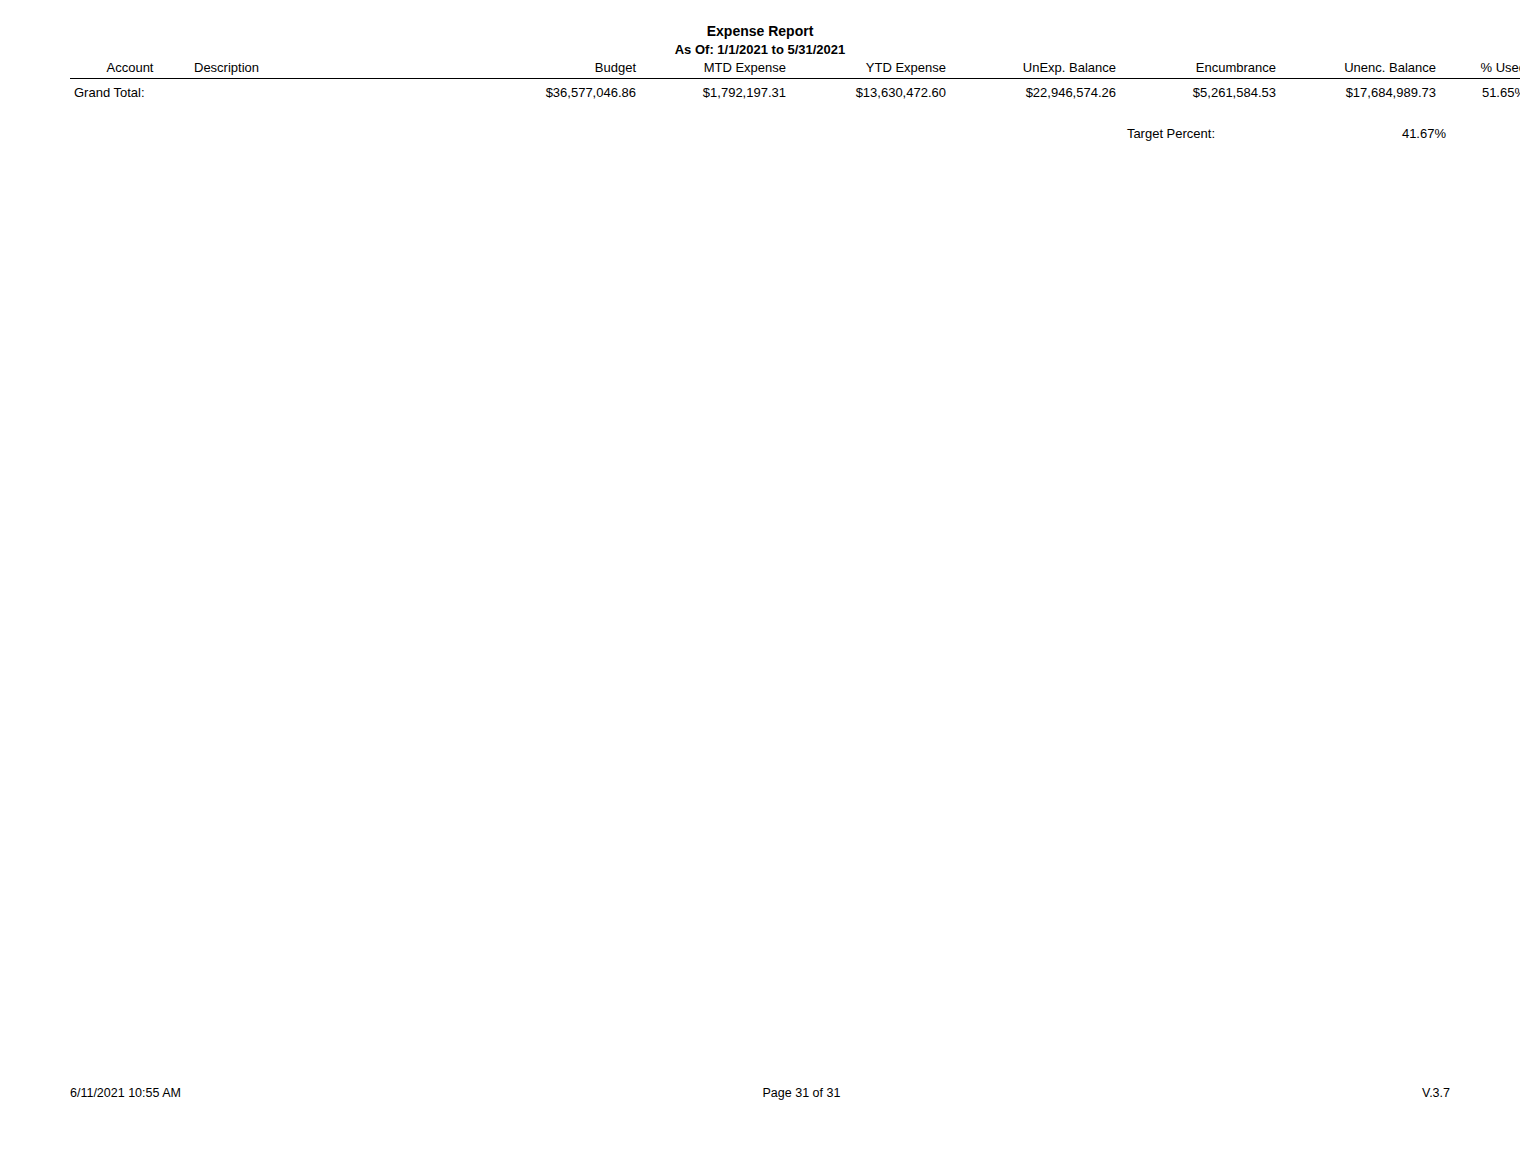Expense Report
As Of: 1/1/2021 to 5/31/2021
| Account | Description | Budget | MTD Expense | YTD Expense | UnExp. Balance | Encumbrance | Unenc. Balance | % Used |
| --- | --- | --- | --- | --- | --- | --- | --- | --- |
| Grand Total: | $36,577,046.86 | $1,792,197.31 | $13,630,472.60 | $22,946,574.26 | $5,261,584.53 | $17,684,989.73 | 51.65% |
| | Target Percent: | 41.67% |
6/11/2021 10:55 AM
Page 31 of 31
V.3.7